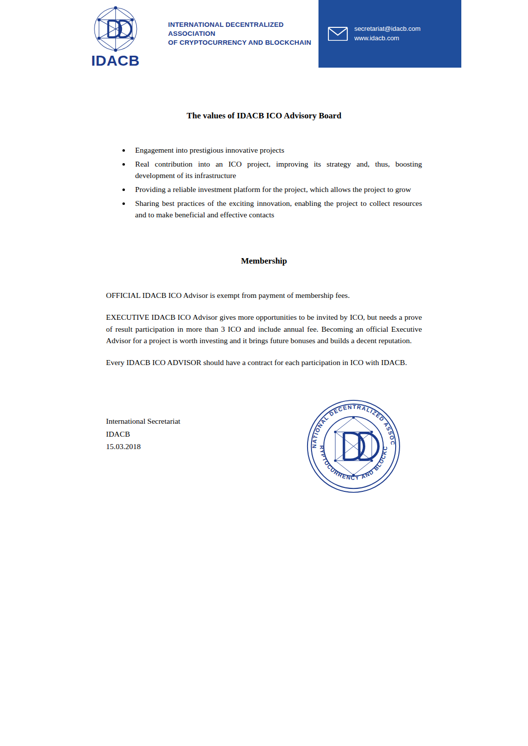IDACB
INTERNATIONAL DECENTRALIZED ASSOCIATION
OF CRYPTOCURRENCY AND BLOCKCHAIN
secretariat@idacb.com
www.idacb.com
The values of IDACB ICO Advisory Board
Engagement into prestigious innovative projects
Real contribution into an ICO project, improving its strategy and, thus, boosting development of its infrastructure
Providing a reliable investment platform for the project, which allows the project to grow
Sharing best practices of the exciting innovation, enabling the project to collect resources and to make beneficial and effective contacts
Membership
OFFICIAL IDACB ICO Advisor is exempt from payment of membership fees.
EXECUTIVE IDACB ICO Advisor gives more opportunities to be invited by ICO, but needs a prove of result participation in more than 3 ICO and include annual fee. Becoming an official Executive Advisor for a project is worth investing and it brings future bonuses and builds a decent reputation.
Every IDACB ICO ADVISOR should have a contract for each participation in ICO with IDACB.
International Secretariat
IDACB
15.03.2018
INTERNATIONAL DECENTRALIZED ASSOCIATION OF CRYPTOCURRENCY AND BLOCKCHAIN